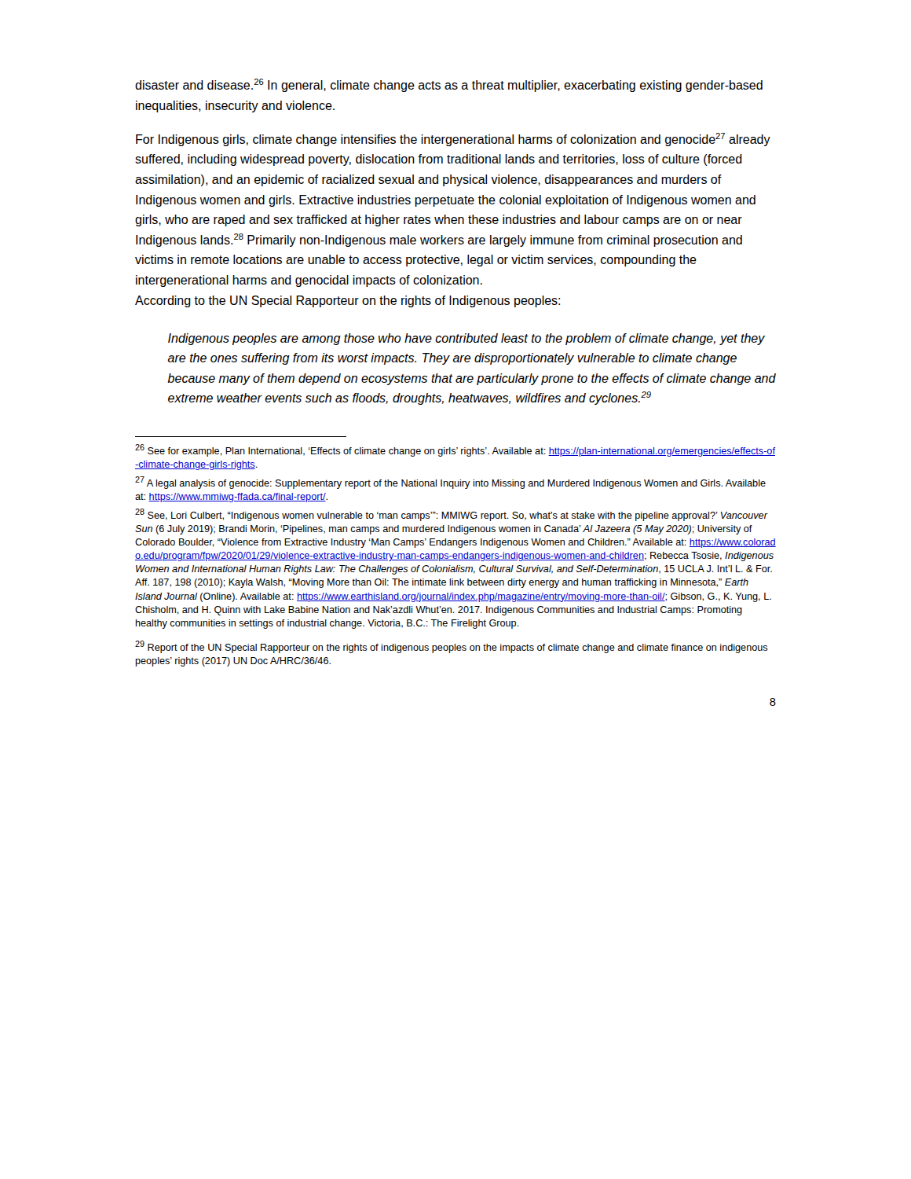disaster and disease.26 In general, climate change acts as a threat multiplier, exacerbating existing gender-based inequalities, insecurity and violence.
For Indigenous girls, climate change intensifies the intergenerational harms of colonization and genocide27 already suffered, including widespread poverty, dislocation from traditional lands and territories, loss of culture (forced assimilation), and an epidemic of racialized sexual and physical violence, disappearances and murders of Indigenous women and girls. Extractive industries perpetuate the colonial exploitation of Indigenous women and girls, who are raped and sex trafficked at higher rates when these industries and labour camps are on or near Indigenous lands.28 Primarily non-Indigenous male workers are largely immune from criminal prosecution and victims in remote locations are unable to access protective, legal or victim services, compounding the intergenerational harms and genocidal impacts of colonization.
According to the UN Special Rapporteur on the rights of Indigenous peoples:
Indigenous peoples are among those who have contributed least to the problem of climate change, yet they are the ones suffering from its worst impacts. They are disproportionately vulnerable to climate change because many of them depend on ecosystems that are particularly prone to the effects of climate change and extreme weather events such as floods, droughts, heatwaves, wildfires and cyclones.29
26 See for example, Plan International, ‘Effects of climate change on girls’ rights’. Available at: https://plan-international.org/emergencies/effects-of-climate-change-girls-rights.
27 A legal analysis of genocide: Supplementary report of the National Inquiry into Missing and Murdered Indigenous Women and Girls. Available at: https://www.mmiwg-ffada.ca/final-report/.
28 See, Lori Culbert, “Indigenous women vulnerable to ‘man camps’”: MMIWG report. So, what's at stake with the pipeline approval?’ Vancouver Sun (6 July 2019); Brandi Morin, ‘Pipelines, man camps and murdered Indigenous women in Canada’ Al Jazeera (5 May 2020); University of Colorado Boulder, “Violence from Extractive Industry ‘Man Camps’ Endangers Indigenous Women and Children.” Available at: https://www.colorado.edu/program/fpw/2020/01/29/violence-extractive-industry-man-camps-endangers-indigenous-women-and-children; Rebecca Tsosie, Indigenous Women and International Human Rights Law: The Challenges of Colonialism, Cultural Survival, and Self-Determination, 15 UCLA J. Int’l L. & For. Aff. 187, 198 (2010); Kayla Walsh, “Moving More than Oil: The intimate link between dirty energy and human trafficking in Minnesota,” Earth Island Journal (Online). Available at: https://www.earthisland.org/journal/index.php/magazine/entry/moving-more-than-oil/; Gibson, G., K. Yung, L. Chisholm, and H. Quinn with Lake Babine Nation and Nak’azdli Whut’en. 2017. Indigenous Communities and Industrial Camps: Promoting healthy communities in settings of industrial change. Victoria, B.C.: The Firelight Group.
29 Report of the UN Special Rapporteur on the rights of indigenous peoples on the impacts of climate change and climate finance on indigenous peoples’ rights (2017) UN Doc A/HRC/36/46.
8